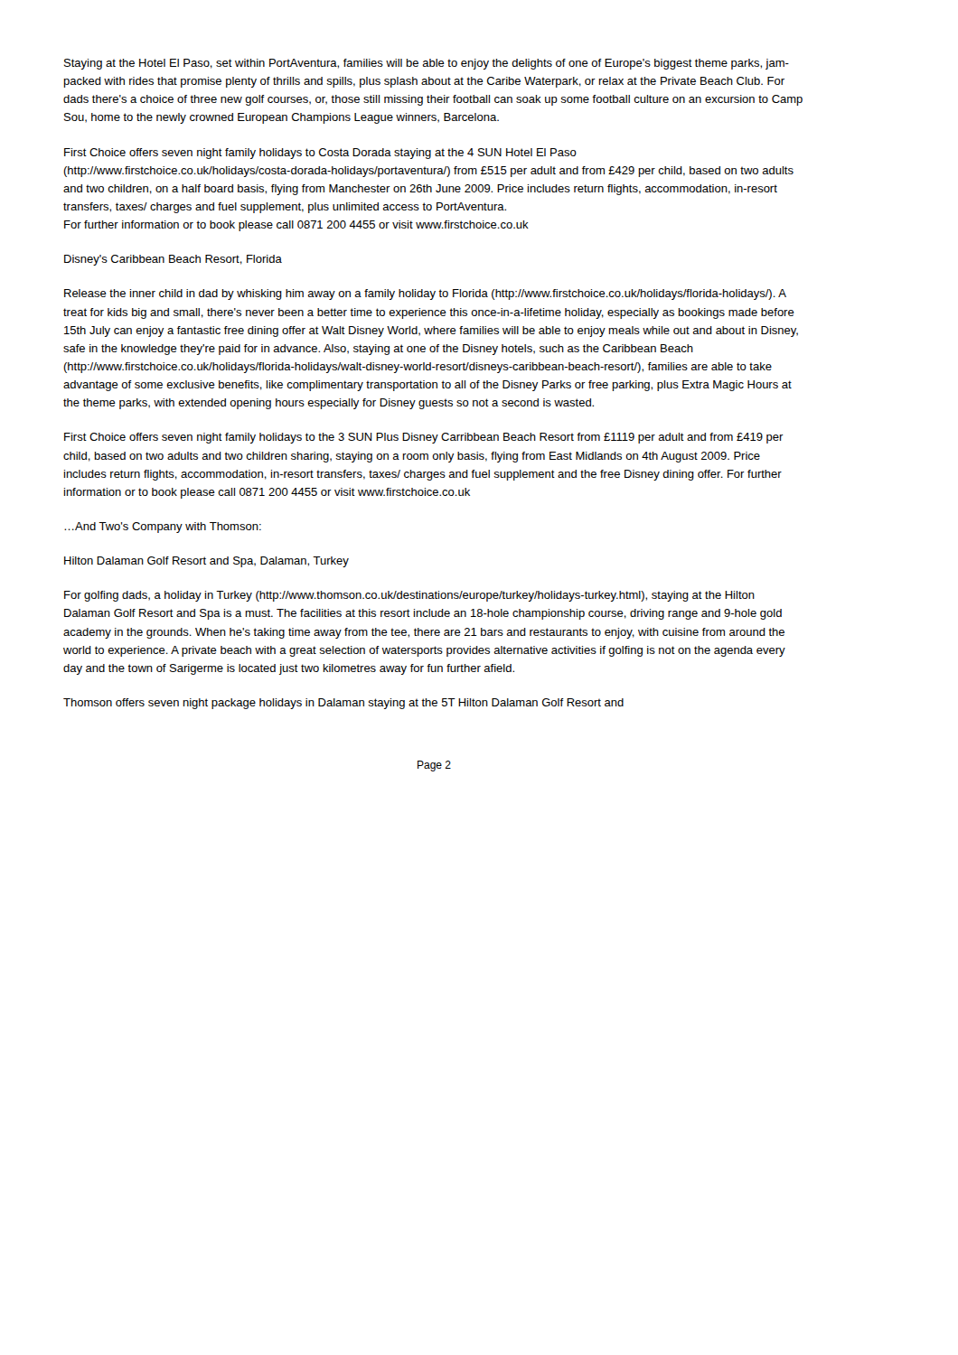Staying at the Hotel El Paso, set within PortAventura, families will be able to enjoy the delights of one of Europe's biggest theme parks, jam-packed with rides that promise plenty of thrills and spills, plus splash about at the Caribe Waterpark, or relax at the Private Beach Club. For dads there's a choice of three new golf courses, or, those still missing their football can soak up some football culture on an excursion to Camp Sou, home to the newly crowned European Champions League winners, Barcelona.
First Choice offers seven night family holidays to Costa Dorada staying at the 4 SUN Hotel El Paso (http://www.firstchoice.co.uk/holidays/costa-dorada-holidays/portaventura/) from £515 per adult and from £429 per child, based on two adults and two children, on a half board basis, flying from Manchester on 26th June 2009. Price includes return flights, accommodation, in-resort transfers, taxes/ charges and fuel supplement, plus unlimited access to PortAventura.
For further information or to book please call 0871 200 4455 or visit www.firstchoice.co.uk
Disney's Caribbean Beach Resort, Florida
Release the inner child in dad by whisking him away on a family holiday to Florida (http://www.firstchoice.co.uk/holidays/florida-holidays/). A treat for kids big and small, there's never been a better time to experience this once-in-a-lifetime holiday, especially as bookings made before 15th July can enjoy a fantastic free dining offer at Walt Disney World, where families will be able to enjoy meals while out and about in Disney, safe in the knowledge they're paid for in advance. Also, staying at one of the Disney hotels, such as the Caribbean Beach (http://www.firstchoice.co.uk/holidays/florida-holidays/walt-disney-world-resort/disneys-caribbean-beach-resort/), families are able to take advantage of some exclusive benefits, like complimentary transportation to all of the Disney Parks or free parking, plus Extra Magic Hours at the theme parks, with extended opening hours especially for Disney guests so not a second is wasted.
First Choice offers seven night family holidays to the 3 SUN Plus Disney Carribbean Beach Resort from £1119 per adult and from £419 per child, based on two adults and two children sharing, staying on a room only basis, flying from East Midlands on 4th August 2009. Price includes return flights, accommodation, in-resort transfers, taxes/ charges and fuel supplement and the free Disney dining offer. For further information or to book please call 0871 200 4455 or visit www.firstchoice.co.uk
…And Two's Company with Thomson:
Hilton Dalaman Golf Resort and Spa, Dalaman, Turkey
For golfing dads, a holiday in Turkey (http://www.thomson.co.uk/destinations/europe/turkey/holidays-turkey.html), staying at the Hilton Dalaman Golf Resort and Spa is a must. The facilities at this resort include an 18-hole championship course, driving range and 9-hole gold academy in the grounds. When he's taking time away from the tee, there are 21 bars and restaurants to enjoy, with cuisine from around the world to experience. A private beach with a great selection of watersports provides alternative activities if golfing is not on the agenda every day and the town of Sarigerme is located just two kilometres away for fun further afield.
Thomson offers seven night package holidays in Dalaman staying at the 5T Hilton Dalaman Golf Resort and
Page 2